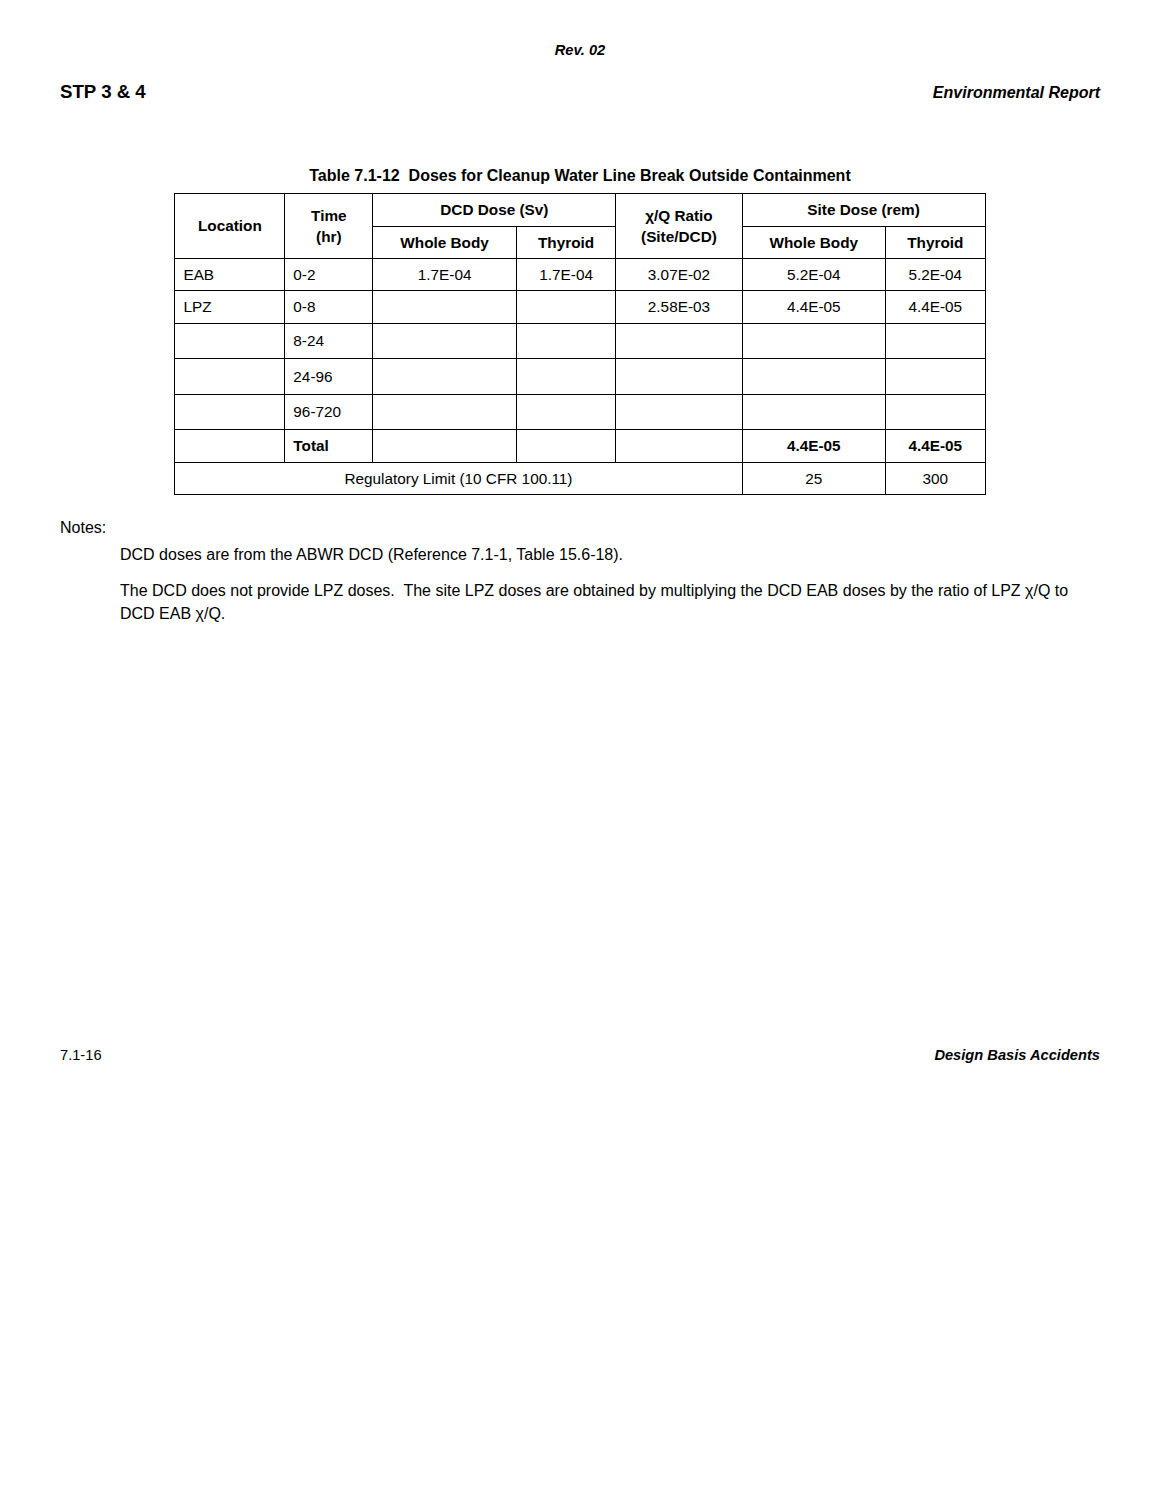Rev. 02
STP 3 & 4
Environmental Report
Table 7.1-12 Doses for Cleanup Water Line Break Outside Containment
| Location | Time (hr) | DCD Dose (Sv) | χ/Q Ratio (Site/DCD) | Site Dose (rem) |
| --- | --- | --- | --- | --- |
| Whole Body | Thyroid | Whole Body | Thyroid |
| EAB | 0-2 | 1.7E-04 | 1.7E-04 | 3.07E-02 | 5.2E-04 | 5.2E-04 |
| LPZ | 0-8 | | | 2.58E-03 | 4.4E-05 | 4.4E-05 |
| | 8-24 | | | | | |
| | 24-96 | | | | | |
| | 96-720 | | | | | |
| | Total | | | | 4.4E-05 | 4.4E-05 |
| Regulatory Limit (10 CFR 100.11) | 25 | 300 |
Notes:
DCD doses are from the ABWR DCD (Reference 7.1-1, Table 15.6-18).
The DCD does not provide LPZ doses. The site LPZ doses are obtained by multiplying the DCD EAB doses by the ratio of LPZ χ/Q to DCD EAB χ/Q.
7.1-16
Design Basis Accidents